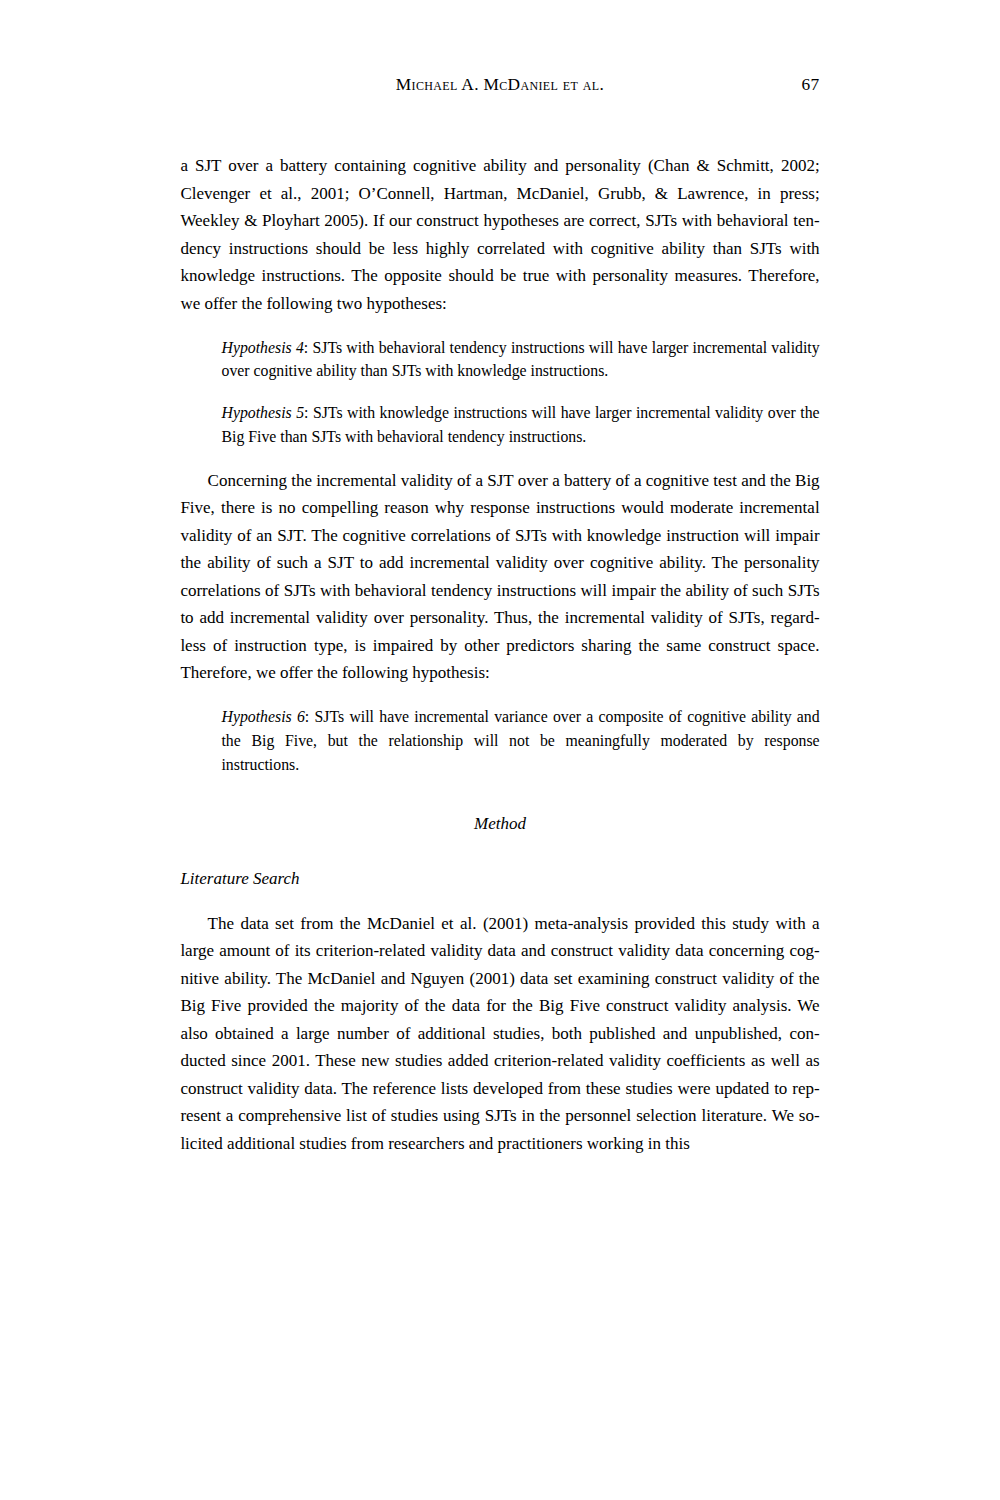Michael A. Mc Daniel et al.
67
a SJT over a battery containing cognitive ability and personality (Chan & Schmitt, 2002; Clevenger et al., 2001; O’Connell, Hartman, McDaniel, Grubb, & Lawrence, in press; Weekley & Ployhart 2005). If our construct hypotheses are correct, SJTs with behavioral tendency instructions should be less highly correlated with cognitive ability than SJTs with knowledge instructions. The opposite should be true with personality measures. Therefore, we offer the following two hypotheses:
Hypothesis 4: SJTs with behavioral tendency instructions will have larger incremental validity over cognitive ability than SJTs with knowledge instructions.
Hypothesis 5: SJTs with knowledge instructions will have larger incremental validity over the Big Five than SJTs with behavioral tendency instructions.
Concerning the incremental validity of a SJT over a battery of a cognitive test and the Big Five, there is no compelling reason why response instructions would moderate incremental validity of an SJT. The cognitive correlations of SJTs with knowledge instruction will impair the ability of such a SJT to add incremental validity over cognitive ability. The personality correlations of SJTs with behavioral tendency instructions will impair the ability of such SJTs to add incremental validity over personality. Thus, the incremental validity of SJTs, regardless of instruction type, is impaired by other predictors sharing the same construct space. Therefore, we offer the following hypothesis:
Hypothesis 6: SJTs will have incremental variance over a composite of cognitive ability and the Big Five, but the relationship will not be meaningfully moderated by response instructions.
Method
Literature Search
The data set from the McDaniel et al. (2001) meta-analysis provided this study with a large amount of its criterion-related validity data and construct validity data concerning cognitive ability. The McDaniel and Nguyen (2001) data set examining construct validity of the Big Five provided the majority of the data for the Big Five construct validity analysis. We also obtained a large number of additional studies, both published and unpublished, conducted since 2001. These new studies added criterion-related validity coefficients as well as construct validity data. The reference lists developed from these studies were updated to represent a comprehensive list of studies using SJTs in the personnel selection literature. We solicited additional studies from researchers and practitioners working in this